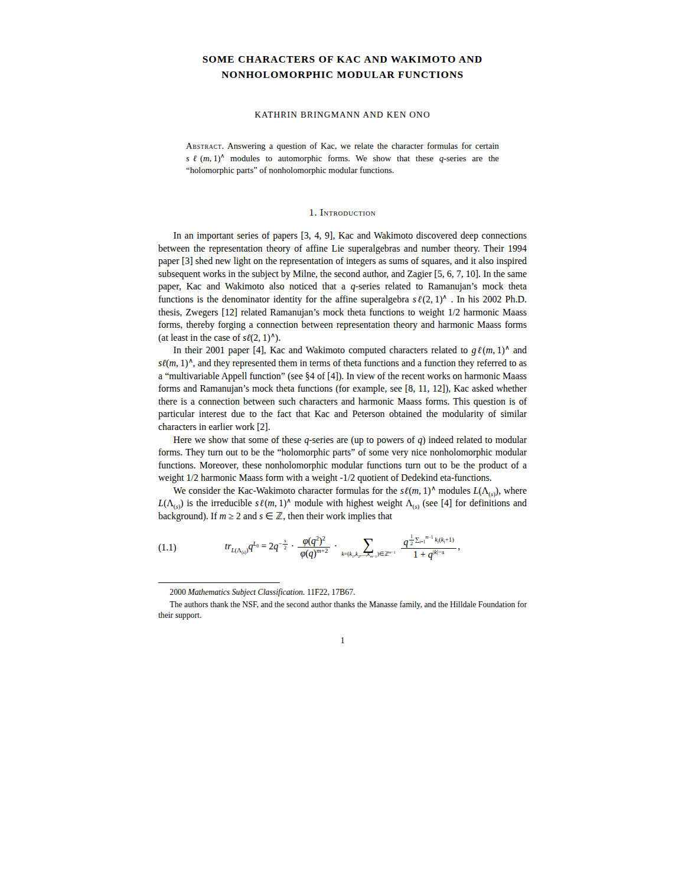Some Characters of Kac and Wakimoto and
Nonholomorphic Modular Functions
Kathrin Bringmann and Ken Ono
Abstract. Answering a question of Kac, we relate the character formulas for certain sℓ(m, 1)∧ modules to automorphic forms. We show that these q-series are the “holomorphic parts” of nonholomorphic modular functions.
1. Introduction
In an important series of papers [3, 4, 9], Kac and Wakimoto discovered deep connections between the representation theory of affine Lie superalgebras and number theory. Their 1994 paper [3] shed new light on the representation of integers as sums of squares, and it also inspired subsequent works in the subject by Milne, the second author, and Zagier [5, 6, 7, 10]. In the same paper, Kac and Wakimoto also noticed that a q-series related to Ramanujan’s mock theta functions is the denominator identity for the affine superalgebra sℓ(2, 1)∧ . In his 2002 Ph.D. thesis, Zwegers [12] related Ramanujan’s mock theta functions to weight 1/2 harmonic Maass forms, thereby forging a connection between representation theory and harmonic Maass forms (at least in the case of sℓ(2, 1)∧).
In their 2001 paper [4], Kac and Wakimoto computed characters related to gℓ(m, 1)∧ and sℓ(m, 1)∧, and they represented them in terms of theta functions and a function they referred to as a “multivariable Appell function” (see §4 of [4]). In view of the recent works on harmonic Maass forms and Ramanujan’s mock theta functions (for example, see [8, 11, 12]), Kac asked whether there is a connection between such characters and harmonic Maass forms. This question is of particular interest due to the fact that Kac and Peterson obtained the modularity of similar characters in earlier work [2].
Here we show that some of these q-series are (up to powers of q) indeed related to modular forms. They turn out to be the “holomorphic parts” of some very nice nonholomorphic modular functions. Moreover, these nonholomorphic modular functions turn out to be the product of a weight 1/2 harmonic Maass form with a weight -1/2 quotient of Dedekind eta-functions.
We consider the Kac-Wakimoto character formulas for the sℓ(m, 1)∧ modules L(Λ(s)), where L(Λ(s)) is the irreducible sℓ(m, 1)∧ module with highest weight Λ(s) (see [4] for definitions and background). If m ≥ 2 and s ∈ ℤ, then their work implies that
(1.1) trL(Λ(s))qL0 = 2q−s 2 · φ(q2)2 φ(q)m+2 · ∑k=(k1,k2,...,km−1)∈ℤm−1 q12∑i=1m−1 ki(ki+1) 1 + q|k|−s,
2000 Mathematics Subject Classification. 11F22, 17B67.
The authors thank the NSF, and the second author thanks the Manasse family, and the Hilldale Foundation for their support.
1